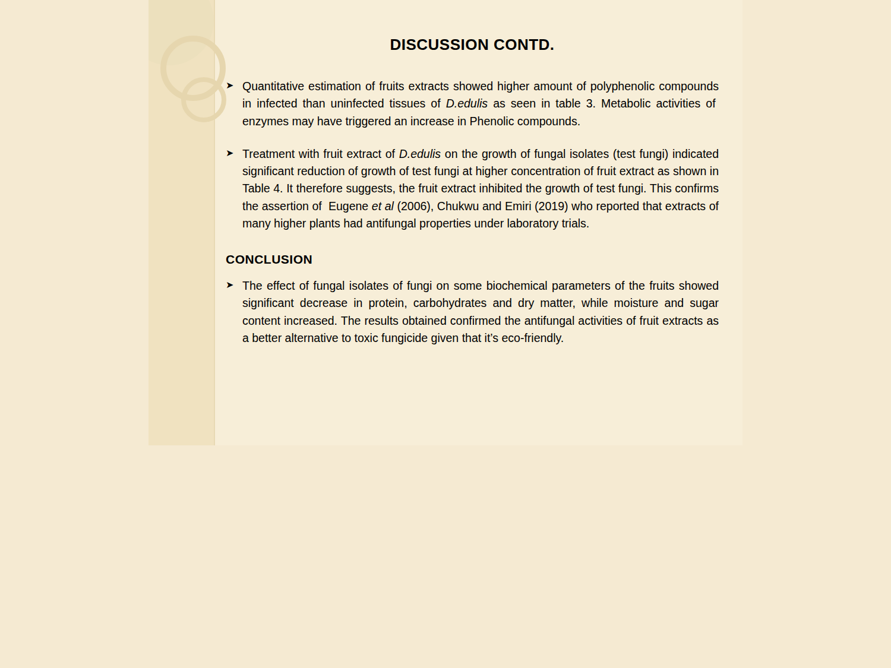DISCUSSION CONTD.
Quantitative estimation of fruits extracts showed higher amount of polyphenolic compounds in infected than uninfected tissues of D.edulis as seen in table 3. Metabolic activities of enzymes may have triggered an increase in Phenolic compounds.
Treatment with fruit extract of D.edulis on the growth of fungal isolates (test fungi) indicated significant reduction of growth of test fungi at higher concentration of fruit extract as shown in Table 4. It therefore suggests, the fruit extract inhibited the growth of test fungi. This confirms the assertion of Eugene et al (2006), Chukwu and Emiri (2019) who reported that extracts of many higher plants had antifungal properties under laboratory trials.
CONCLUSION
The effect of fungal isolates of fungi on some biochemical parameters of the fruits showed significant decrease in protein, carbohydrates and dry matter, while moisture and sugar content increased. The results obtained confirmed the antifungal activities of fruit extracts as a better alternative to toxic fungicide given that it’s eco-friendly.